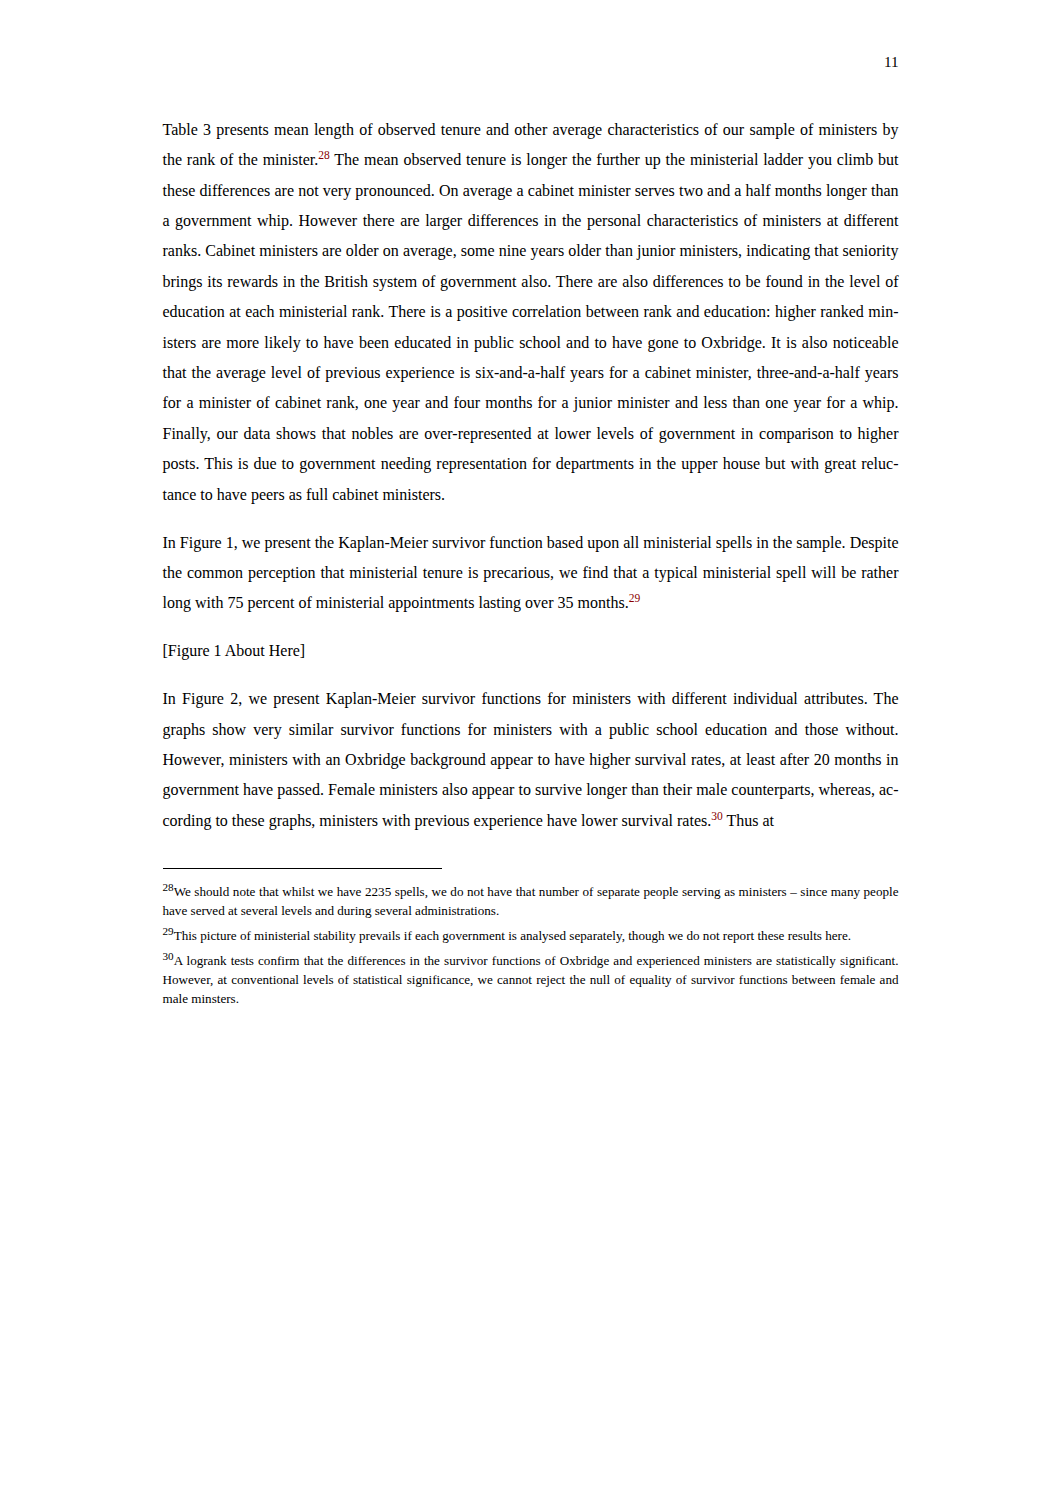11
Table 3 presents mean length of observed tenure and other average characteristics of our sample of ministers by the rank of the minister.28 The mean observed tenure is longer the further up the ministerial ladder you climb but these differences are not very pronounced. On average a cabinet minister serves two and a half months longer than a government whip. However there are larger differences in the personal characteristics of ministers at different ranks. Cabinet ministers are older on average, some nine years older than junior ministers, indicating that seniority brings its rewards in the British system of government also. There are also differences to be found in the level of education at each ministerial rank. There is a positive correlation between rank and education: higher ranked ministers are more likely to have been educated in public school and to have gone to Oxbridge. It is also noticeable that the average level of previous experience is six-and-a-half years for a cabinet minister, three-and-a-half years for a minister of cabinet rank, one year and four months for a junior minister and less than one year for a whip. Finally, our data shows that nobles are over-represented at lower levels of government in comparison to higher posts. This is due to government needing representation for departments in the upper house but with great reluctance to have peers as full cabinet ministers.
In Figure 1, we present the Kaplan-Meier survivor function based upon all ministerial spells in the sample. Despite the common perception that ministerial tenure is precarious, we find that a typical ministerial spell will be rather long with 75 percent of ministerial appointments lasting over 35 months.29
[Figure 1 About Here]
In Figure 2, we present Kaplan-Meier survivor functions for ministers with different individual attributes. The graphs show very similar survivor functions for ministers with a public school education and those without. However, ministers with an Oxbridge background appear to have higher survival rates, at least after 20 months in government have passed. Female ministers also appear to survive longer than their male counterparts, whereas, according to these graphs, ministers with previous experience have lower survival rates.30 Thus at
28We should note that whilst we have 2235 spells, we do not have that number of separate people serving as ministers – since many people have served at several levels and during several administrations.
29This picture of ministerial stability prevails if each government is analysed separately, though we do not report these results here.
30A logrank tests confirm that the differences in the survivor functions of Oxbridge and experienced ministers are statistically significant. However, at conventional levels of statistical significance, we cannot reject the null of equality of survivor functions between female and male minsters.